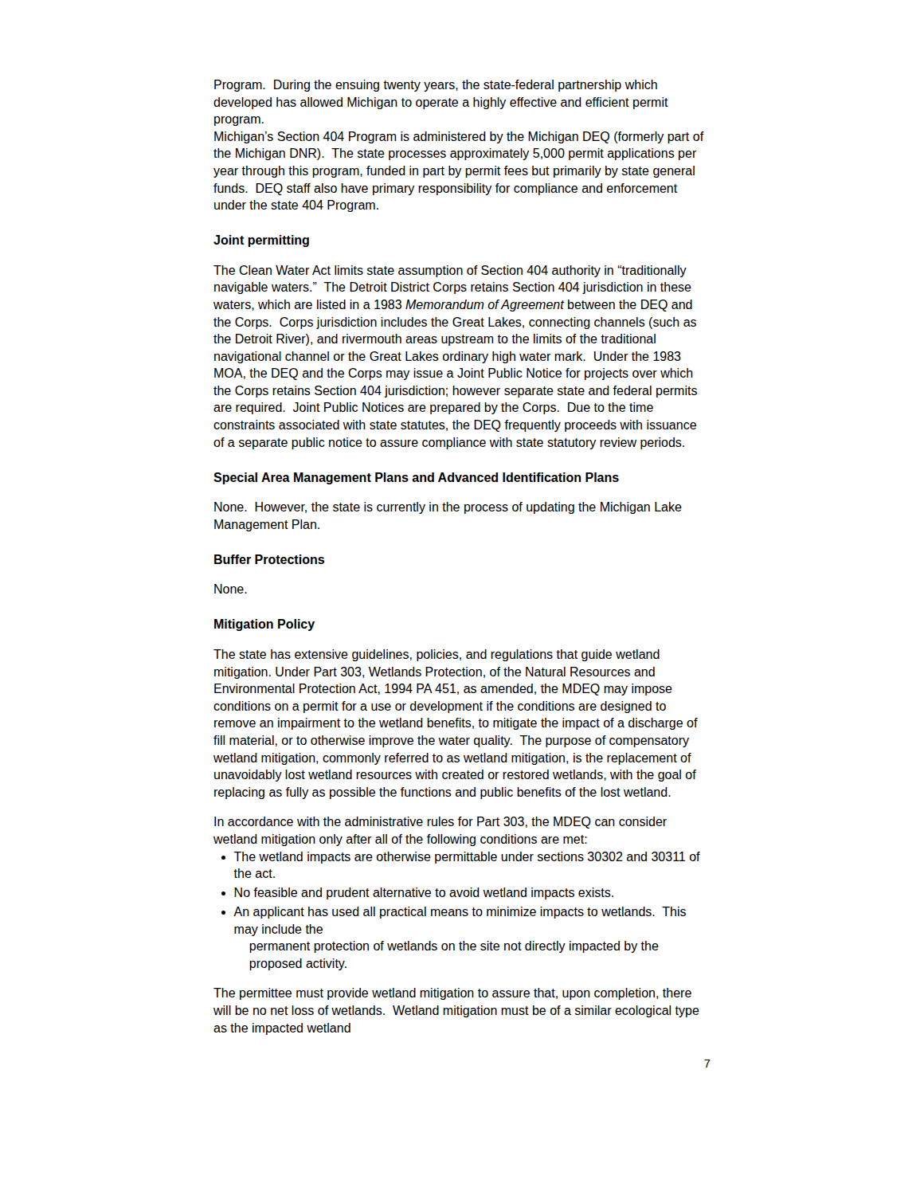Program. During the ensuing twenty years, the state-federal partnership which developed has allowed Michigan to operate a highly effective and efficient permit program.
Michigan’s Section 404 Program is administered by the Michigan DEQ (formerly part of the Michigan DNR). The state processes approximately 5,000 permit applications per year through this program, funded in part by permit fees but primarily by state general funds. DEQ staff also have primary responsibility for compliance and enforcement under the state 404 Program.
Joint permitting
The Clean Water Act limits state assumption of Section 404 authority in “traditionally navigable waters.” The Detroit District Corps retains Section 404 jurisdiction in these waters, which are listed in a 1983 Memorandum of Agreement between the DEQ and the Corps. Corps jurisdiction includes the Great Lakes, connecting channels (such as the Detroit River), and rivermouth areas upstream to the limits of the traditional navigational channel or the Great Lakes ordinary high water mark. Under the 1983 MOA, the DEQ and the Corps may issue a Joint Public Notice for projects over which the Corps retains Section 404 jurisdiction; however separate state and federal permits are required. Joint Public Notices are prepared by the Corps. Due to the time constraints associated with state statutes, the DEQ frequently proceeds with issuance of a separate public notice to assure compliance with state statutory review periods.
Special Area Management Plans and Advanced Identification Plans
None. However, the state is currently in the process of updating the Michigan Lake Management Plan.
Buffer Protections
None.
Mitigation Policy
The state has extensive guidelines, policies, and regulations that guide wetland mitigation. Under Part 303, Wetlands Protection, of the Natural Resources and Environmental Protection Act, 1994 PA 451, as amended, the MDEQ may impose conditions on a permit for a use or development if the conditions are designed to remove an impairment to the wetland benefits, to mitigate the impact of a discharge of fill material, or to otherwise improve the water quality. The purpose of compensatory wetland mitigation, commonly referred to as wetland mitigation, is the replacement of unavoidably lost wetland resources with created or restored wetlands, with the goal of replacing as fully as possible the functions and public benefits of the lost wetland.
In accordance with the administrative rules for Part 303, the MDEQ can consider wetland mitigation only after all of the following conditions are met:
The wetland impacts are otherwise permittable under sections 30302 and 30311 of the act.
No feasible and prudent alternative to avoid wetland impacts exists.
An applicant has used all practical means to minimize impacts to wetlands. This may include the permanent protection of wetlands on the site not directly impacted by the proposed activity.
The permittee must provide wetland mitigation to assure that, upon completion, there will be no net loss of wetlands. Wetland mitigation must be of a similar ecological type as the impacted wetland
7